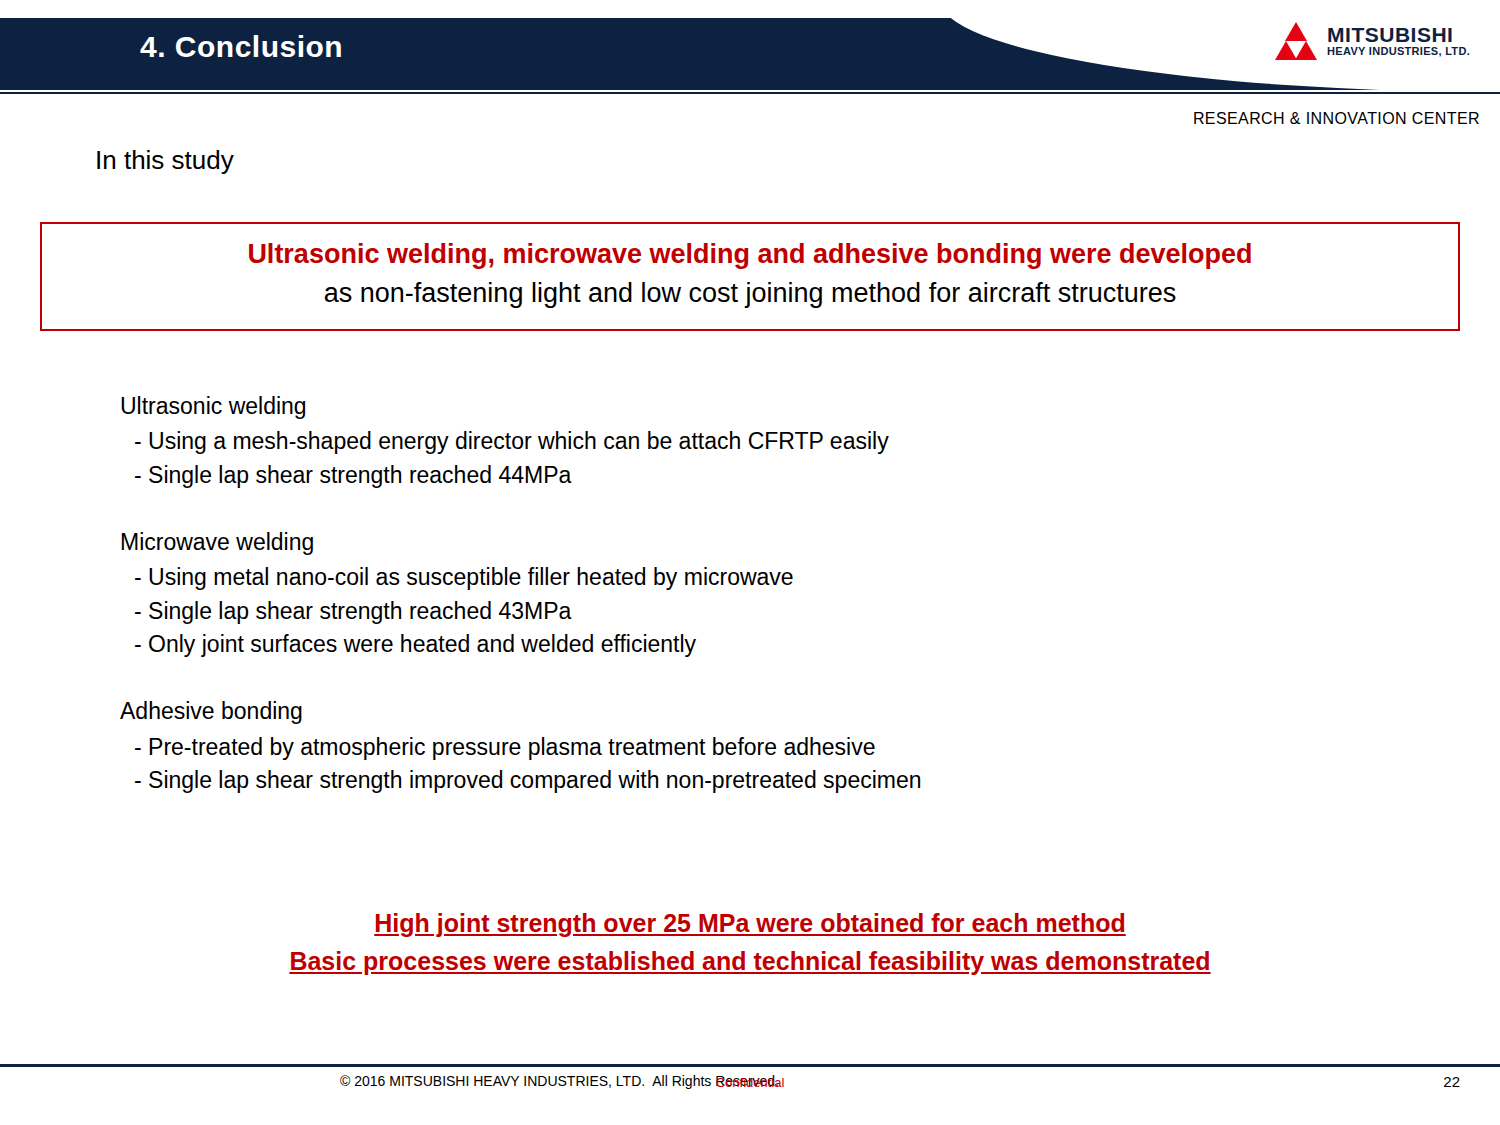4. Conclusion
MITSUBISHI
HEAVY INDUSTRIES, LTD.
RESEARCH & INNOVATION CENTER
In this study
Ultrasonic welding, microwave welding and adhesive bonding were developed
as non-fastening light and low cost joining method for aircraft structures
Ultrasonic welding
- Using a mesh-shaped energy director which can be attach CFRTP easily
- Single lap shear strength reached 44MPa
Microwave welding
- Using metal nano-coil as susceptible filler heated by microwave
- Single lap shear strength reached 43MPa
- Only joint surfaces were heated and welded efficiently
Adhesive bonding
- Pre-treated by atmospheric pressure plasma treatment before adhesive
- Single lap shear strength improved compared with non-pretreated specimen
High joint strength over 25 MPa were obtained for each method
Basic processes were established and technical feasibility was demonstrated
© 2016 MITSUBISHI HEAVY INDUSTRIES, LTD. All Rights Reserved.
Confidential
22